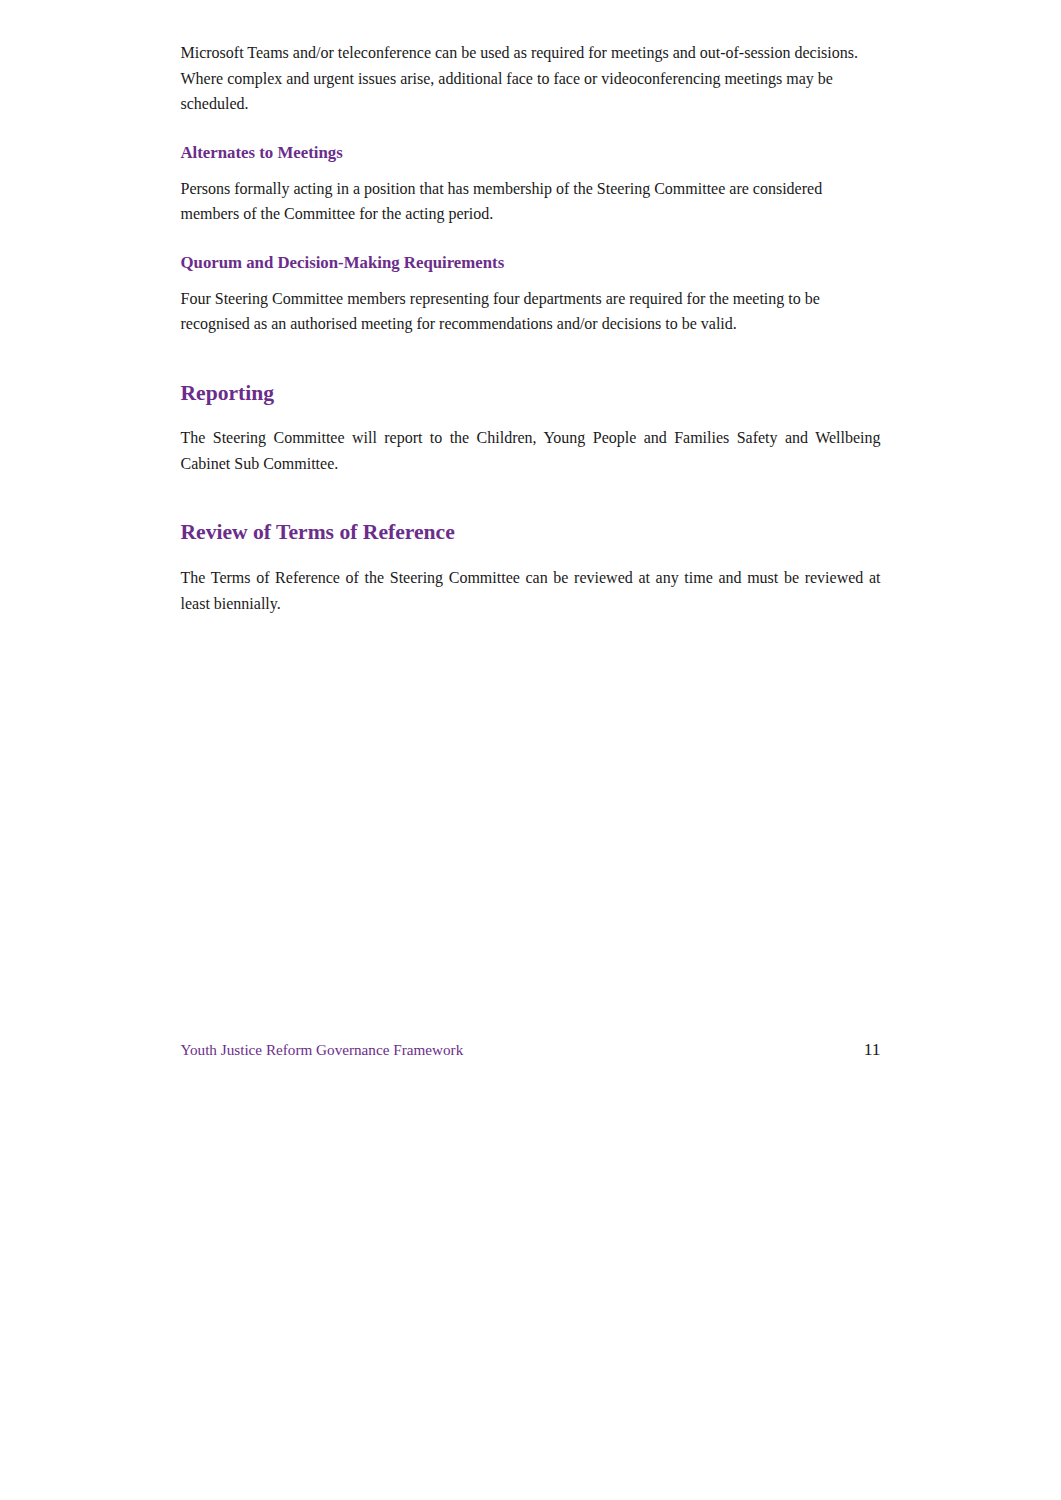Microsoft Teams and/or teleconference can be used as required for meetings and out-of-session decisions. Where complex and urgent issues arise, additional face to face or videoconferencing meetings may be scheduled.
Alternates to Meetings
Persons formally acting in a position that has membership of the Steering Committee are considered members of the Committee for the acting period.
Quorum and Decision-Making Requirements
Four Steering Committee members representing four departments are required for the meeting to be recognised as an authorised meeting for recommendations and/or decisions to be valid.
Reporting
The Steering Committee will report to the Children, Young People and Families Safety and Wellbeing Cabinet Sub Committee.
Review of Terms of Reference
The Terms of Reference of the Steering Committee can be reviewed at any time and must be reviewed at least biennially.
Youth Justice Reform Governance Framework 11